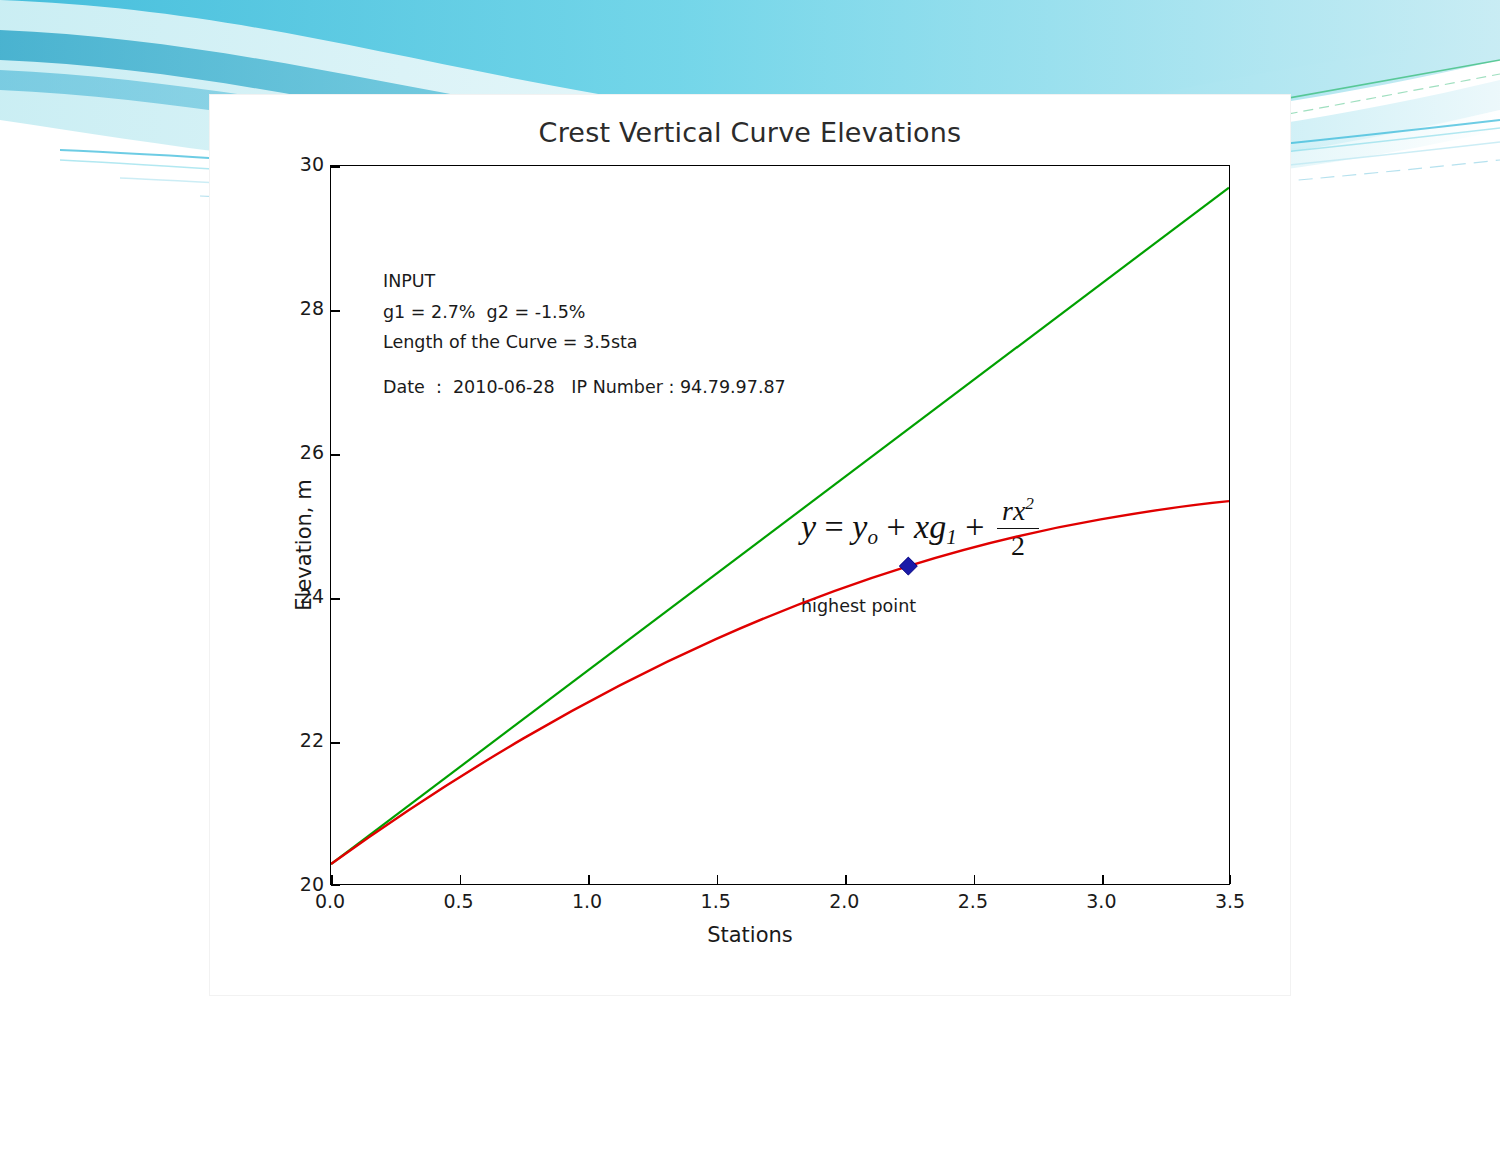Crest Vertical Curve Elevations
30
28
26
24
22
20
0.0
0.5
1.0
1.5
2.0
2.5
3.0
3.5
Elevation, m
Stations
INPUT
g1 = 2.7% g2 = -1.5%
Length of the Curve = 3.5sta Date : 2010-06-28 IP Number : 94.79.97.87
y = yo + xg 1 + rx 2 2
highest point